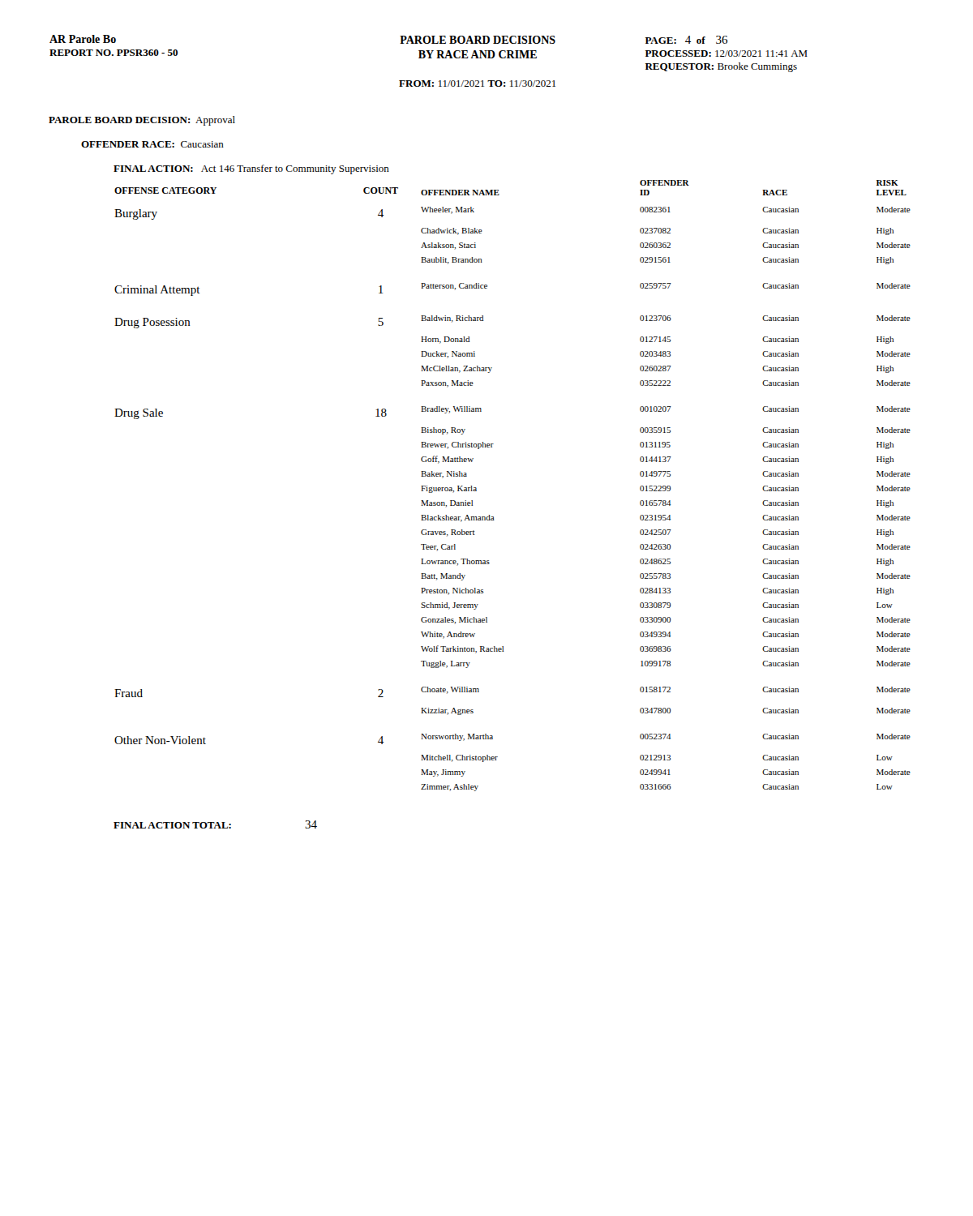| AR Parole Bo REPORT NO. PPSR360 - 50 | PAROLE BOARD DECISIONS BY RACE AND CRIME FROM: 11/01/2021 TO: 11/30/2021 | PAGE: 4 of 36 PROCESSED: 12/03/2021 11:41 AM REQUESTOR: Brooke Cummings |
PAROLE BOARD DECISION: Approval
OFFENDER RACE: Caucasian
FINAL ACTION: Act 146 Transfer to Community Supervision
| OFFENSE CATEGORY | COUNT | OFFENDER NAME | OFFENDER ID | RACE | RISK LEVEL |
| --- | --- | --- | --- | --- | --- |
| Burglary | 4 | Wheeler, Mark | 0082361 | Caucasian | Moderate |
| | | Chadwick, Blake | 0237082 | Caucasian | High |
| | | Aslakson, Staci | 0260362 | Caucasian | Moderate |
| | | Baublit, Brandon | 0291561 | Caucasian | High |
| Criminal Attempt | 1 | Patterson, Candice | 0259757 | Caucasian | Moderate |
| Drug Posession | 5 | Baldwin, Richard | 0123706 | Caucasian | Moderate |
| | | Horn, Donald | 0127145 | Caucasian | High |
| | | Ducker, Naomi | 0203483 | Caucasian | Moderate |
| | | McClellan, Zachary | 0260287 | Caucasian | High |
| | | Paxson, Macie | 0352222 | Caucasian | Moderate |
| Drug Sale | 18 | Bradley, William | 0010207 | Caucasian | Moderate |
| | | Bishop, Roy | 0035915 | Caucasian | Moderate |
| | | Brewer, Christopher | 0131195 | Caucasian | High |
| | | Goff, Matthew | 0144137 | Caucasian | High |
| | | Baker, Nisha | 0149775 | Caucasian | Moderate |
| | | Figueroa, Karla | 0152299 | Caucasian | Moderate |
| | | Mason, Daniel | 0165784 | Caucasian | High |
| | | Blackshear, Amanda | 0231954 | Caucasian | Moderate |
| | | Graves, Robert | 0242507 | Caucasian | High |
| | | Teer, Carl | 0242630 | Caucasian | Moderate |
| | | Lowrance, Thomas | 0248625 | Caucasian | High |
| | | Batt, Mandy | 0255783 | Caucasian | Moderate |
| | | Preston, Nicholas | 0284133 | Caucasian | High |
| | | Schmid, Jeremy | 0330879 | Caucasian | Low |
| | | Gonzales, Michael | 0330900 | Caucasian | Moderate |
| | | White, Andrew | 0349394 | Caucasian | Moderate |
| | | Wolf Tarkinton, Rachel | 0369836 | Caucasian | Moderate |
| | | Tuggle, Larry | 1099178 | Caucasian | Moderate |
| Fraud | 2 | Choate, William | 0158172 | Caucasian | Moderate |
| | | Kizziar, Agnes | 0347800 | Caucasian | Moderate |
| Other Non-Violent | 4 | Norsworthy, Martha | 0052374 | Caucasian | Moderate |
| | | Mitchell, Christopher | 0212913 | Caucasian | Low |
| | | May, Jimmy | 0249941 | Caucasian | Moderate |
| | | Zimmer, Ashley | 0331666 | Caucasian | Low |
FINAL ACTION TOTAL:34